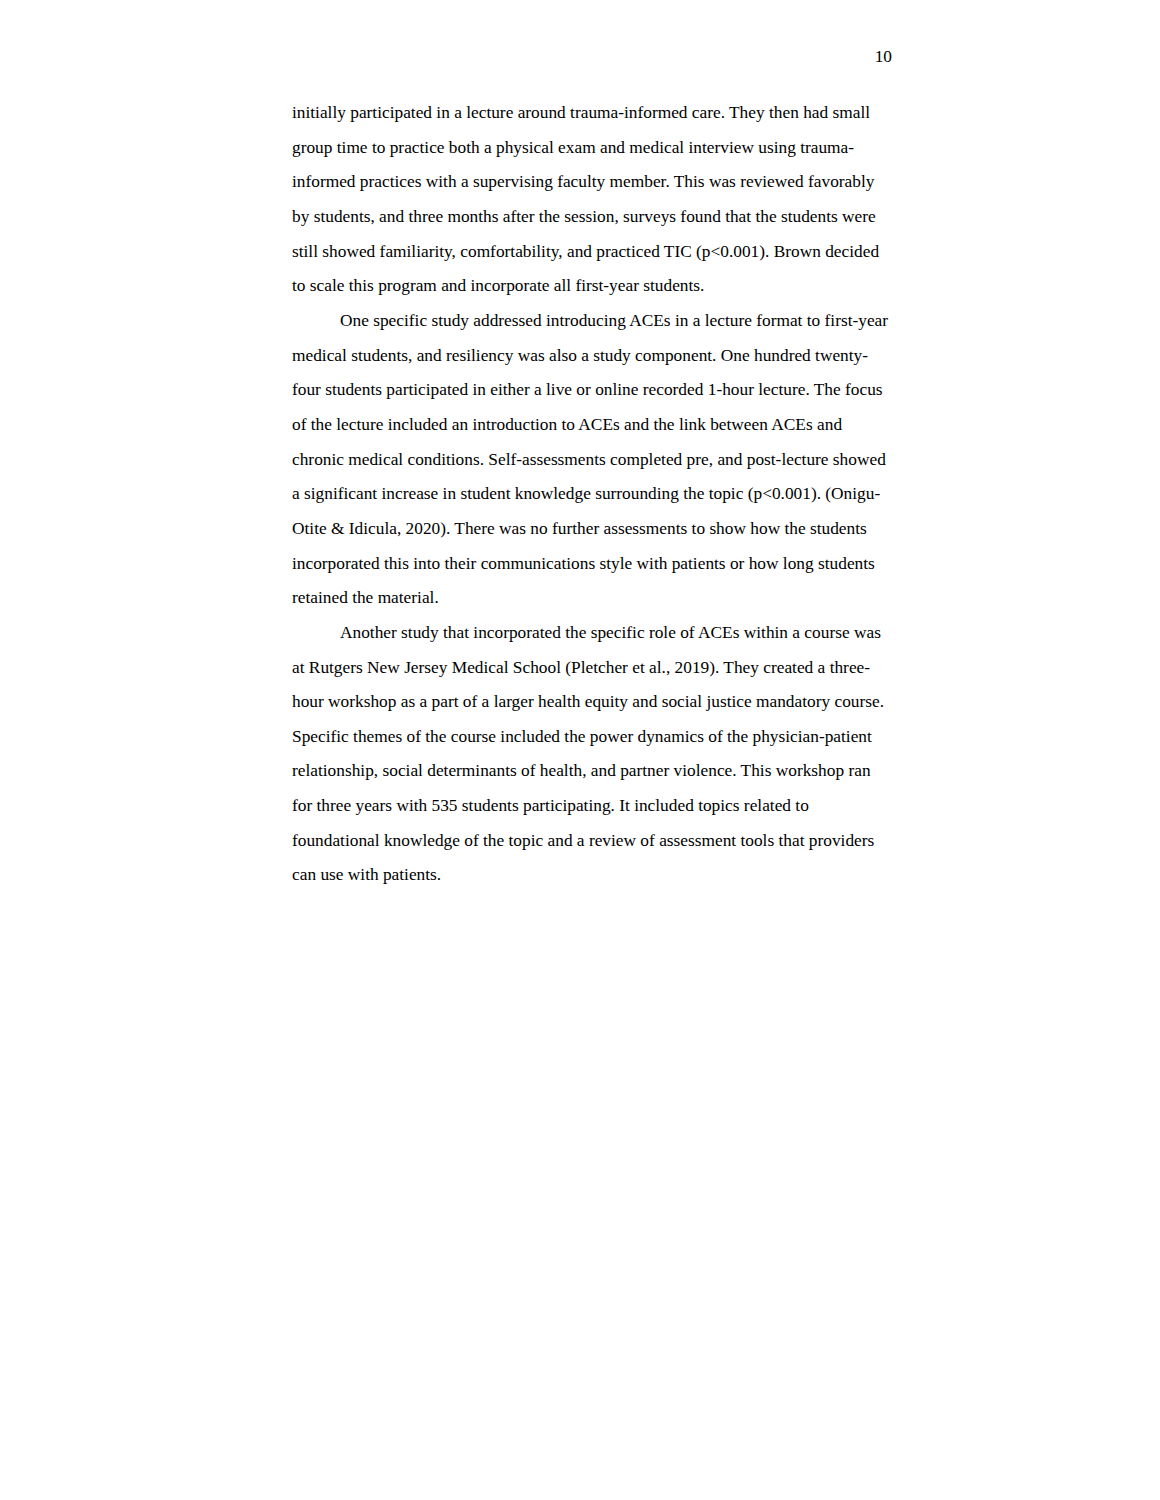10
initially participated in a lecture around trauma-informed care. They then had small group time to practice both a physical exam and medical interview using trauma-informed practices with a supervising faculty member. This was reviewed favorably by students, and three months after the session, surveys found that the students were still showed familiarity, comfortability, and practiced TIC (p<0.001). Brown decided to scale this program and incorporate all first-year students.
One specific study addressed introducing ACEs in a lecture format to first-year medical students, and resiliency was also a study component. One hundred twenty-four students participated in either a live or online recorded 1-hour lecture. The focus of the lecture included an introduction to ACEs and the link between ACEs and chronic medical conditions. Self-assessments completed pre, and post-lecture showed a significant increase in student knowledge surrounding the topic (p<0.001). (Onigu-Otite & Idicula, 2020). There was no further assessments to show how the students incorporated this into their communications style with patients or how long students retained the material.
Another study that incorporated the specific role of ACEs within a course was at Rutgers New Jersey Medical School (Pletcher et al., 2019). They created a three-hour workshop as a part of a larger health equity and social justice mandatory course. Specific themes of the course included the power dynamics of the physician-patient relationship, social determinants of health, and partner violence. This workshop ran for three years with 535 students participating. It included topics related to foundational knowledge of the topic and a review of assessment tools that providers can use with patients.